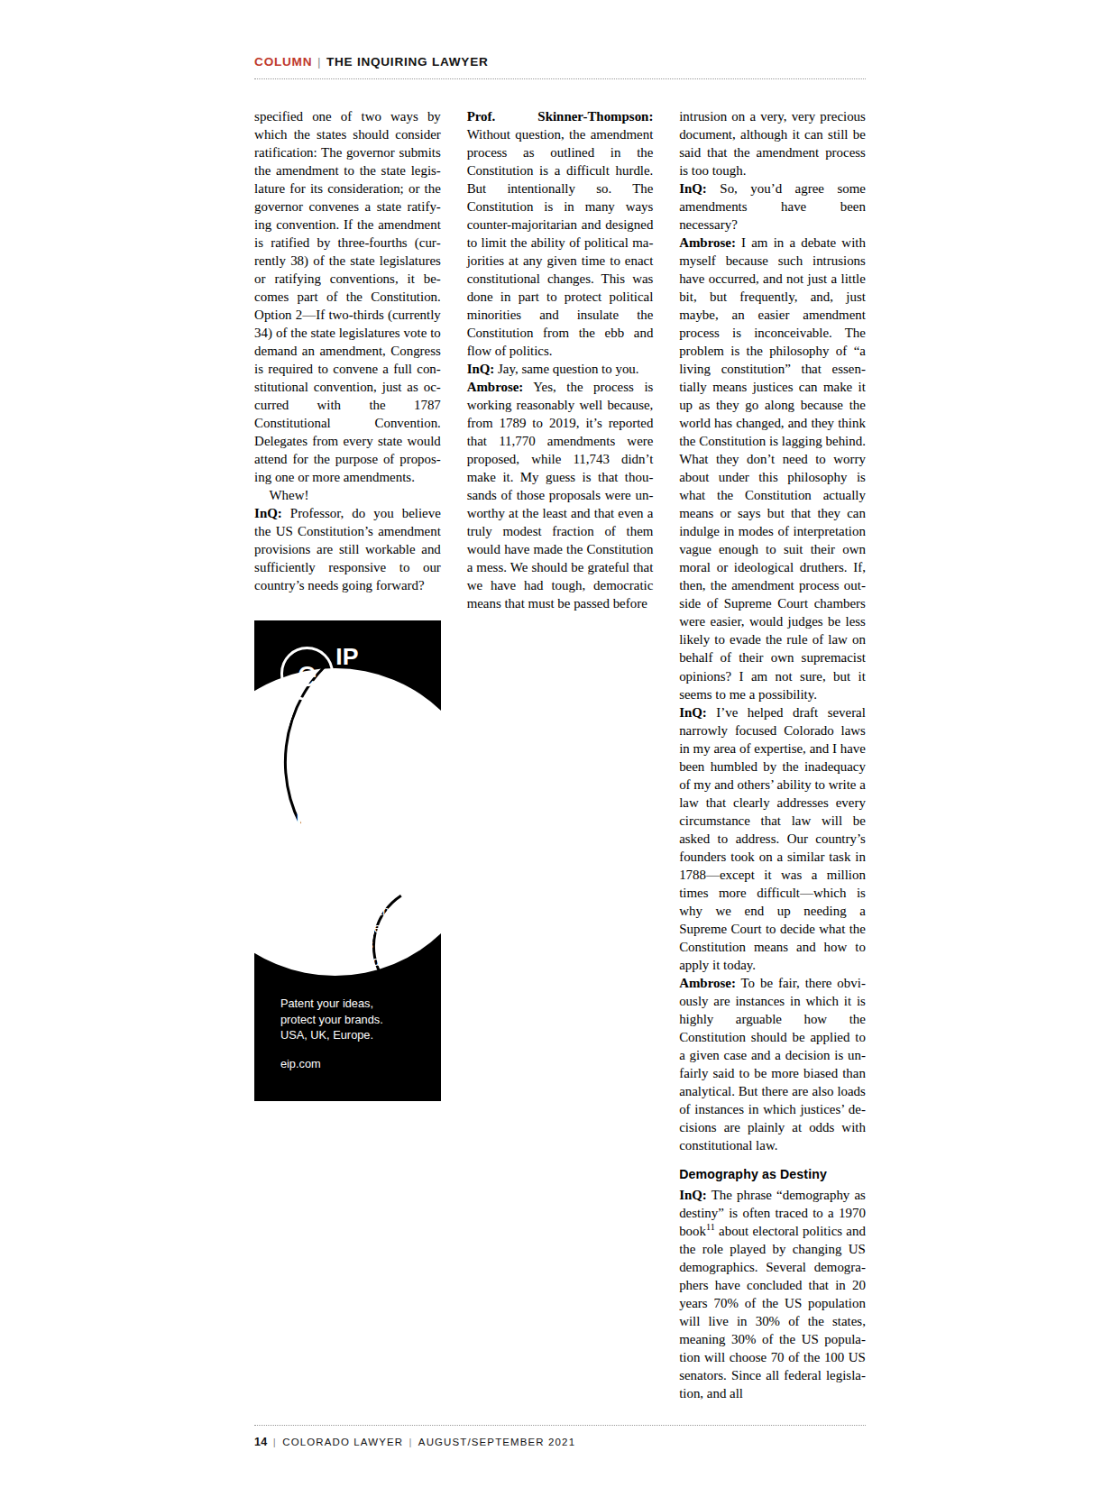COLUMN | THE INQUIRING LAWYER
specified one of two ways by which the states should consider ratification: The governor submits the amendment to the state legislature for its consideration; or the governor convenes a state ratifying convention. If the amendment is ratified by three-fourths (currently 38) of the state legislatures or ratifying conventions, it becomes part of the Constitution. Option 2—If two-thirds (currently 34) of the state legislatures vote to demand an amendment, Congress is required to convene a full constitutional convention, just as occurred with the 1787 Constitutional Convention. Delegates from every state would attend for the purpose of proposing one or more amendments.
Whew!
InQ: Professor, do you believe the US Constitution’s amendment provisions are still workable and sufficiently responsive to our country’s needs going forward?
e
IP
Play to win.
A big welcome to Peter Scull and Jared Barnard, who have joined our team, and are ready to protect your innovations and help you succeed.
Patent your ideas,
protect your brands.
USA, UK, Europe.
eip.com
Prof. Skinner-Thompson: Without question, the amendment process as outlined in the Constitution is a difficult hurdle. But intentionally so. The Constitution is in many ways counter-majoritarian and designed to limit the ability of political majorities at any given time to enact constitutional changes. This was done in part to protect political minorities and insulate the Constitution from the ebb and flow of politics.
InQ: Jay, same question to you.
Ambrose: Yes, the process is working reasonably well because, from 1789 to 2019, it’s reported that 11,770 amendments were proposed, while 11,743 didn’t make it. My guess is that thousands of those proposals were unworthy at the least and that even a truly modest fraction of them would have made the Constitution a mess. We should be grateful that we have had tough, democratic means that must be passed before
intrusion on a very, very precious document, although it can still be said that the amendment process is too tough.
InQ: So, you’d agree some amendments have been necessary?
Ambrose: I am in a debate with myself because such intrusions have occurred, and not just a little bit, but frequently, and, just maybe, an easier amendment process is inconceivable. The problem is the philosophy of “a living constitution” that essentially means justices can make it up as they go along because the world has changed, and they think the Constitution is lagging behind. What they don’t need to worry about under this philosophy is what the Constitution actually means or says but that they can indulge in modes of interpretation vague enough to suit their own moral or ideological druthers. If, then, the amendment process outside of Supreme Court chambers were easier, would judges be less likely to evade the rule of law on behalf of their own supremacist opinions? I am not sure, but it seems to me a possibility.
InQ: I’ve helped draft several narrowly focused Colorado laws in my area of expertise, and I have been humbled by the inadequacy of my and others’ ability to write a law that clearly addresses every circumstance that law will be asked to address. Our country’s founders took on a similar task in 1788—except it was a million times more difficult—which is why we end up needing a Supreme Court to decide what the Constitution means and how to apply it today.
Ambrose: To be fair, there obviously are instances in which it is highly arguable how the Constitution should be applied to a given case and a decision is unfairly said to be more biased than analytical. But there are also loads of instances in which justices’ decisions are plainly at odds with constitutional law.
Demography as Destiny
InQ: The phrase “demography as destiny” is often traced to a 1970 book11 about electoral politics and the role played by changing US demographics. Several demographers have concluded that in 20 years 70% of the US population will live in 30% of the states, meaning 30% of the US population will choose 70 of the 100 US senators. Since all federal legislation, and all
14 | Colorado Lawyer | August/September 2021